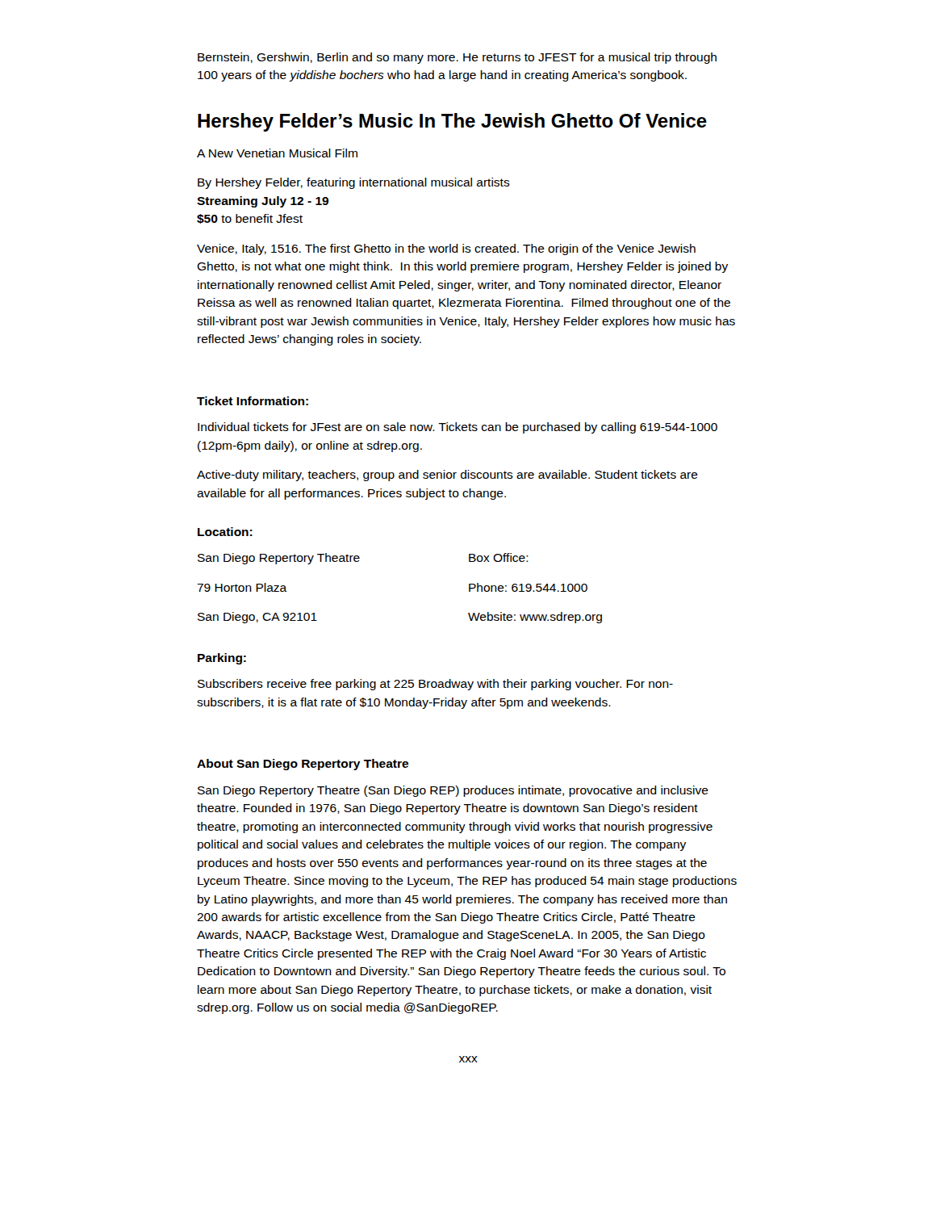Bernstein, Gershwin, Berlin and so many more. He returns to JFEST for a musical trip through 100 years of the yiddishe bochers who had a large hand in creating America’s songbook.
Hershey Felder’s Music In The Jewish Ghetto Of Venice
A New Venetian Musical Film
By Hershey Felder, featuring international musical artists
Streaming July 12 - 19
$50 to benefit Jfest
Venice, Italy, 1516. The first Ghetto in the world is created. The origin of the Venice Jewish Ghetto, is not what one might think. In this world premiere program, Hershey Felder is joined by internationally renowned cellist Amit Peled, singer, writer, and Tony nominated director, Eleanor Reissa as well as renowned Italian quartet, Klezmerata Fiorentina. Filmed throughout one of the still-vibrant post war Jewish communities in Venice, Italy, Hershey Felder explores how music has reflected Jews’ changing roles in society.
Ticket Information:
Individual tickets for JFest are on sale now. Tickets can be purchased by calling 619-544-1000 (12pm-6pm daily), or online at sdrep.org.
Active-duty military, teachers, group and senior discounts are available. Student tickets are available for all performances. Prices subject to change.
Location:
| San Diego Repertory Theatre | Box Office: |
| 79 Horton Plaza | Phone: 619.544.1000 |
| San Diego, CA 92101 | Website: www.sdrep.org |
Parking:
Subscribers receive free parking at 225 Broadway with their parking voucher. For non-subscribers, it is a flat rate of $10 Monday-Friday after 5pm and weekends.
About San Diego Repertory Theatre
San Diego Repertory Theatre (San Diego REP) produces intimate, provocative and inclusive theatre. Founded in 1976, San Diego Repertory Theatre is downtown San Diego’s resident theatre, promoting an interconnected community through vivid works that nourish progressive political and social values and celebrates the multiple voices of our region. The company produces and hosts over 550 events and performances year-round on its three stages at the Lyceum Theatre. Since moving to the Lyceum, The REP has produced 54 main stage productions by Latino playwrights, and more than 45 world premieres. The company has received more than 200 awards for artistic excellence from the San Diego Theatre Critics Circle, Patté Theatre Awards, NAACP, Backstage West, Dramalogue and StageSceneLA. In 2005, the San Diego Theatre Critics Circle presented The REP with the Craig Noel Award “For 30 Years of Artistic Dedication to Downtown and Diversity.” San Diego Repertory Theatre feeds the curious soul. To learn more about San Diego Repertory Theatre, to purchase tickets, or make a donation, visit sdrep.org. Follow us on social media @SanDiegoREP.
xxx